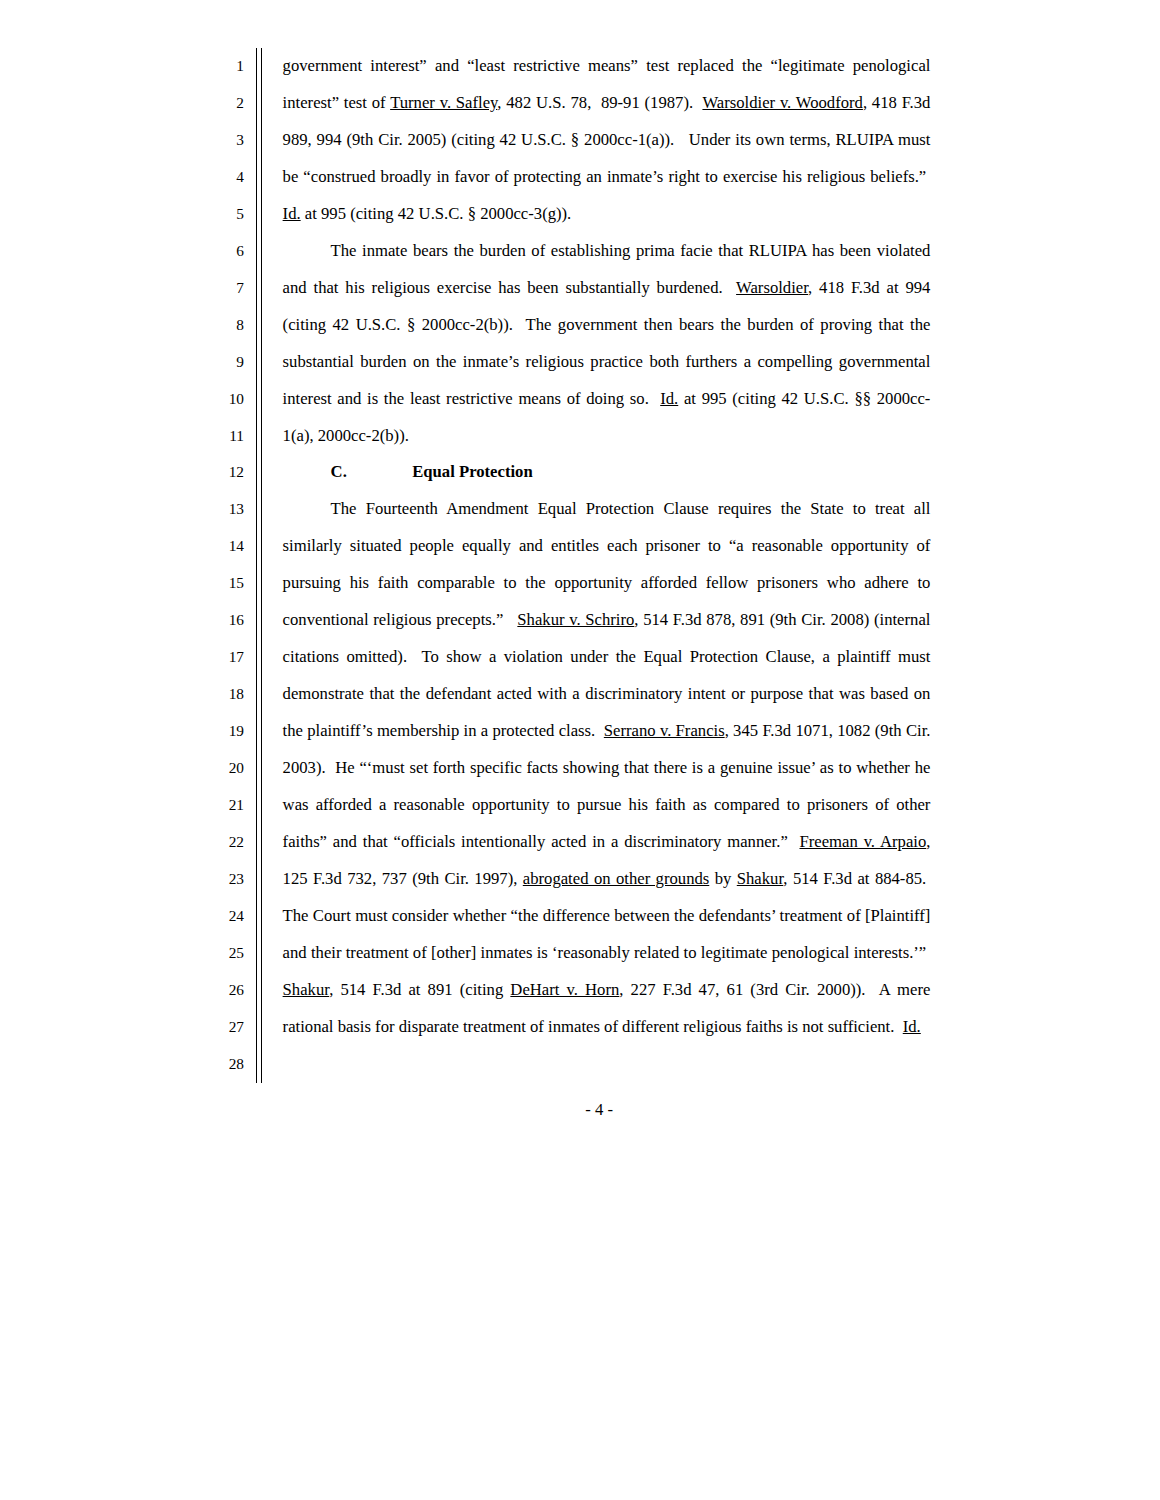1
2
3
4
5
6
7
8
9
10
11
12
13
14
15
16
17
18
19
20
21
22
23
24
25
26
27
28
government interest” and “least restrictive means” test replaced the “legitimate penological interest” test of Turner v. Safley, 482 U.S. 78, 89-91 (1987). Warsoldier v. Woodford, 418 F.3d 989, 994 (9th Cir. 2005) (citing 42 U.S.C. § 2000cc-1(a)). Under its own terms, RLUIPA must be “construed broadly in favor of protecting an inmate’s right to exercise his religious beliefs.” Id. at 995 (citing 42 U.S.C. § 2000cc-3(g)).
The inmate bears the burden of establishing prima facie that RLUIPA has been violated and that his religious exercise has been substantially burdened. Warsoldier, 418 F.3d at 994 (citing 42 U.S.C. § 2000cc-2(b)). The government then bears the burden of proving that the substantial burden on the inmate’s religious practice both furthers a compelling governmental interest and is the least restrictive means of doing so. Id. at 995 (citing 42 U.S.C. §§ 2000cc-1(a), 2000cc-2(b)).
C. Equal Protection
The Fourteenth Amendment Equal Protection Clause requires the State to treat all similarly situated people equally and entitles each prisoner to “a reasonable opportunity of pursuing his faith comparable to the opportunity afforded fellow prisoners who adhere to conventional religious precepts.” Shakur v. Schriro, 514 F.3d 878, 891 (9th Cir. 2008) (internal citations omitted). To show a violation under the Equal Protection Clause, a plaintiff must demonstrate that the defendant acted with a discriminatory intent or purpose that was based on the plaintiff’s membership in a protected class. Serrano v. Francis, 345 F.3d 1071, 1082 (9th Cir. 2003). He “‘must set forth specific facts showing that there is a genuine issue’ as to whether he was afforded a reasonable opportunity to pursue his faith as compared to prisoners of other faiths” and that “officials intentionally acted in a discriminatory manner.” Freeman v. Arpaio, 125 F.3d 732, 737 (9th Cir. 1997), abrogated on other grounds by Shakur, 514 F.3d at 884-85. The Court must consider whether “the difference between the defendants’ treatment of [Plaintiff] and their treatment of [other] inmates is ‘reasonably related to legitimate penological interests.’” Shakur, 514 F.3d at 891 (citing DeHart v. Horn, 227 F.3d 47, 61 (3rd Cir. 2000)). A mere rational basis for disparate treatment of inmates of different religious faiths is not sufficient. Id.
- 4 -